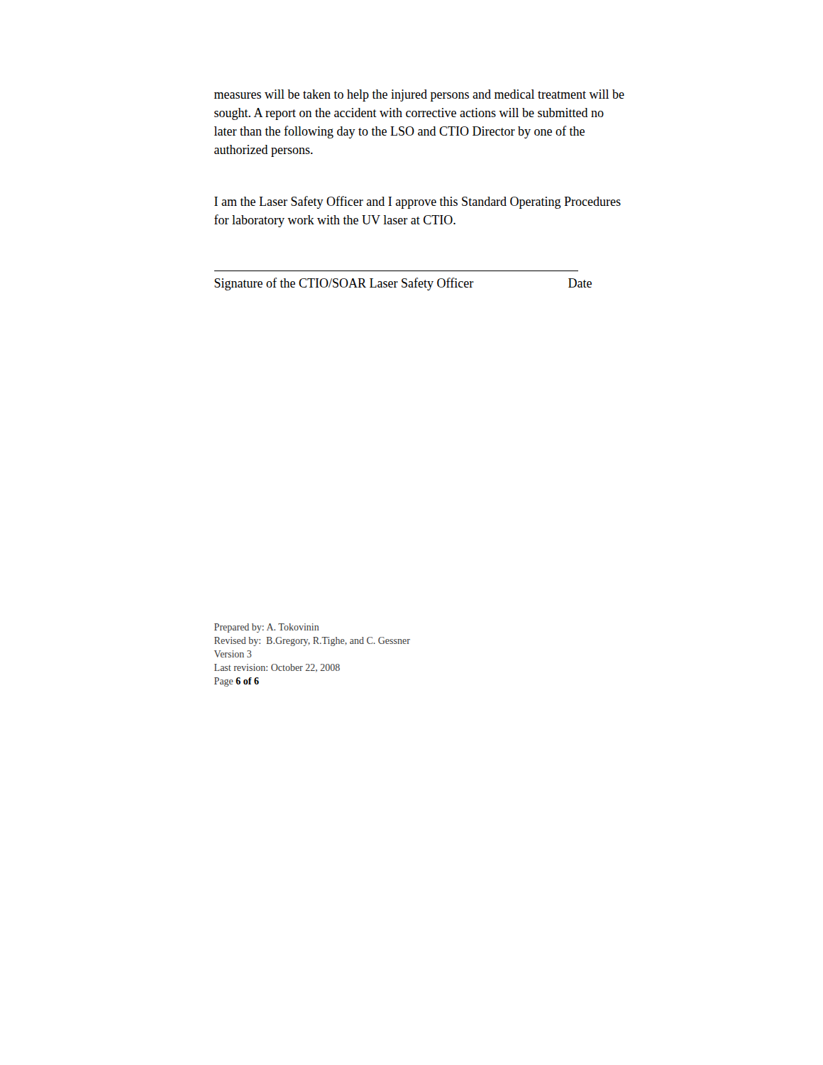measures will be taken to help the injured persons and medical treatment will be sought. A report on the accident with corrective actions will be submitted no later than the following day to the LSO and CTIO Director by one of the authorized persons.
I am the Laser Safety Officer and I approve this Standard Operating Procedures for laboratory work with the UV laser at CTIO.
Signature of the CTIO/SOAR Laser Safety Officer Date
Prepared by: A. Tokovinin
Revised by: B.Gregory, R.Tighe, and C. Gessner
Version 3
Last revision: October 22, 2008
Page 6 of 6